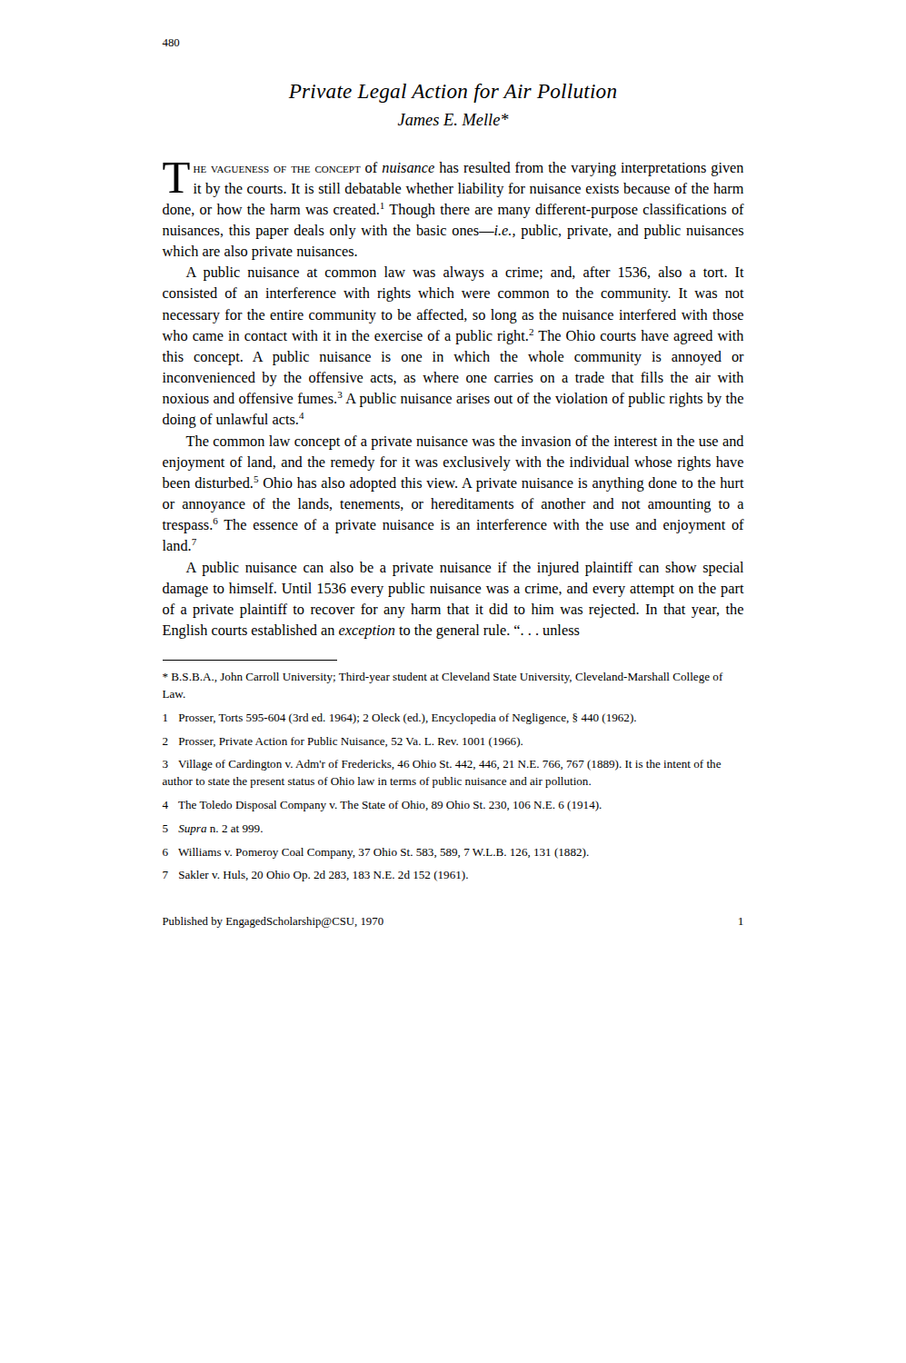480
Private Legal Action for Air Pollution
James E. Melle*
The vagueness of the concept of nuisance has resulted from the varying interpretations given it by the courts. It is still debatable whether liability for nuisance exists because of the harm done, or how the harm was created.1 Though there are many different-purpose classifications of nuisances, this paper deals only with the basic ones—i.e., public, private, and public nuisances which are also private nuisances.
A public nuisance at common law was always a crime; and, after 1536, also a tort. It consisted of an interference with rights which were common to the community. It was not necessary for the entire community to be affected, so long as the nuisance interfered with those who came in contact with it in the exercise of a public right.2 The Ohio courts have agreed with this concept. A public nuisance is one in which the whole community is annoyed or inconvenienced by the offensive acts, as where one carries on a trade that fills the air with noxious and offensive fumes.3 A public nuisance arises out of the violation of public rights by the doing of unlawful acts.4
The common law concept of a private nuisance was the invasion of the interest in the use and enjoyment of land, and the remedy for it was exclusively with the individual whose rights have been disturbed.5 Ohio has also adopted this view. A private nuisance is anything done to the hurt or annoyance of the lands, tenements, or hereditaments of another and not amounting to a trespass.6 The essence of a private nuisance is an interference with the use and enjoyment of land.7
A public nuisance can also be a private nuisance if the injured plaintiff can show special damage to himself. Until 1536 every public nuisance was a crime, and every attempt on the part of a private plaintiff to recover for any harm that it did to him was rejected. In that year, the English courts established an exception to the general rule. “. . . unless
* B.S.B.A., John Carroll University; Third-year student at Cleveland State University, Cleveland-Marshall College of Law.
1 Prosser, Torts 595-604 (3rd ed. 1964); 2 Oleck (ed.), Encyclopedia of Negligence, § 440 (1962).
2 Prosser, Private Action for Public Nuisance, 52 Va. L. Rev. 1001 (1966).
3 Village of Cardington v. Adm'r of Fredericks, 46 Ohio St. 442, 446, 21 N.E. 766, 767 (1889). It is the intent of the author to state the present status of Ohio law in terms of public nuisance and air pollution.
4 The Toledo Disposal Company v. The State of Ohio, 89 Ohio St. 230, 106 N.E. 6 (1914).
5 Supra n. 2 at 999.
6 Williams v. Pomeroy Coal Company, 37 Ohio St. 583, 589, 7 W.L.B. 126, 131 (1882).
7 Sakler v. Huls, 20 Ohio Op. 2d 283, 183 N.E. 2d 152 (1961).
Published by EngagedScholarship@CSU, 1970
1